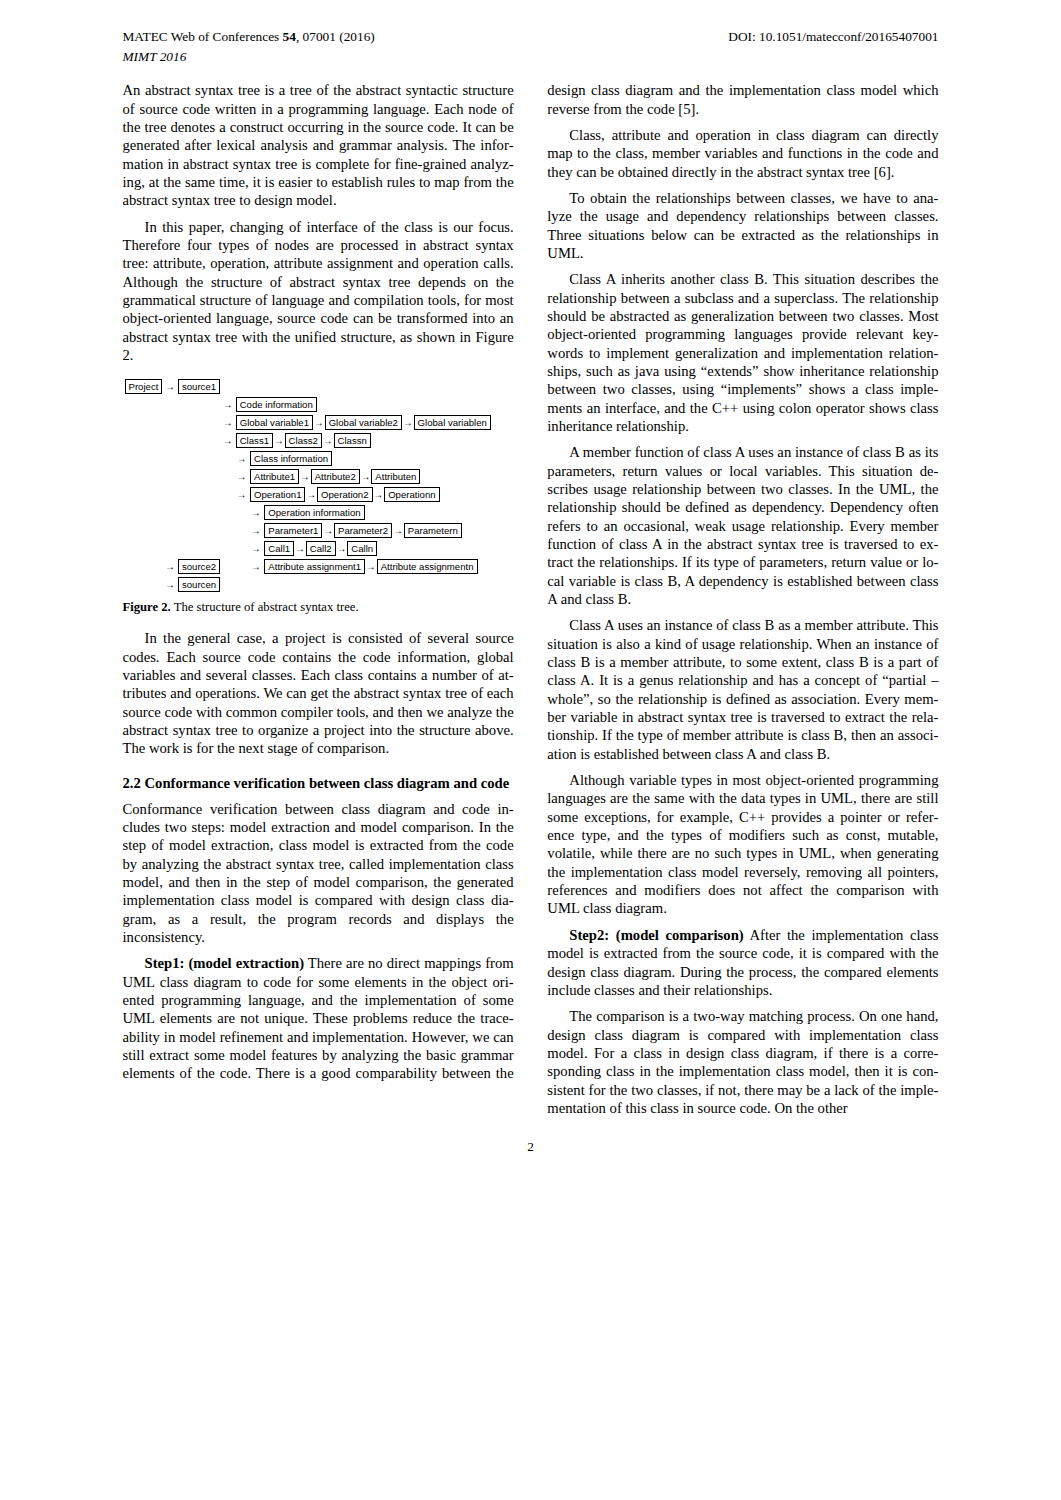MATEC Web of Conferences 54, 07001 (2016)
DOI: 10.1051/matecconf/20165407001
MIMT 2016
An abstract syntax tree is a tree of the abstract syntactic structure of source code written in a programming language. Each node of the tree denotes a construct occurring in the source code. It can be generated after lexical analysis and grammar analysis. The information in abstract syntax tree is complete for fine-grained analyzing, at the same time, it is easier to establish rules to map from the abstract syntax tree to design model.
In this paper, changing of interface of the class is our focus. Therefore four types of nodes are processed in abstract syntax tree: attribute, operation, attribute assignment and operation calls. Although the structure of abstract syntax tree depends on the grammatical structure of language and compilation tools, for most object-oriented language, source code can be transformed into an abstract syntax tree with the unified structure, as shown in Figure 2.
| Project | → | source1 | | | | |
| | | | → | Code information |
| | | | → | Global variable1 → Global variable2 → Global variablen |
| | | | → | Class1 → Class2 → Classn |
| | | | | → | Class information |
| | | | | → | Attribute1 → Attribute2 → Attributen |
| | | | | → | Operation1 → Operation2 → Operationn |
| | | | | | → | Operation information |
| | | | | | → | Parameter1 → Parameter2 → Parametern |
| | | | | | → | Call1 → Call2 → Calln |
| | → | source2 | | | → | Attribute assignment1 → Attribute assignmentn |
| | → | sourcen | | | | |
Figure 2. The structure of abstract syntax tree.
In the general case, a project is consisted of several source codes. Each source code contains the code information, global variables and several classes. Each class contains a number of attributes and operations. We can get the abstract syntax tree of each source code with common compiler tools, and then we analyze the abstract syntax tree to organize a project into the structure above. The work is for the next stage of comparison.
2.2 Conformance verification between class diagram and code
Conformance verification between class diagram and code includes two steps: model extraction and model comparison. In the step of model extraction, class model is extracted from the code by analyzing the abstract syntax tree, called implementation class model, and then in the step of model comparison, the generated implementation class model is compared with design class diagram, as a result, the program records and displays the inconsistency.
Step1: (model extraction) There are no direct mappings from UML class diagram to code for some elements in the object oriented programming language, and the implementation of some UML elements are not unique. These problems reduce the traceability in model refinement and implementation. However, we can still extract some model features by analyzing the basic grammar elements of the code. There is a good comparability between the design class diagram and the implementation class model which reverse from the code [5].
Class, attribute and operation in class diagram can directly map to the class, member variables and functions in the code and they can be obtained directly in the abstract syntax tree [6].
To obtain the relationships between classes, we have to analyze the usage and dependency relationships between classes. Three situations below can be extracted as the relationships in UML.
Class A inherits another class B. This situation describes the relationship between a subclass and a superclass. The relationship should be abstracted as generalization between two classes. Most object-oriented programming languages provide relevant keywords to implement generalization and implementation relationships, such as java using “extends” show inheritance relationship between two classes, using “implements” shows a class implements an interface, and the C++ using colon operator shows class inheritance relationship.
A member function of class A uses an instance of class B as its parameters, return values or local variables. This situation describes usage relationship between two classes. In the UML, the relationship should be defined as dependency. Dependency often refers to an occasional, weak usage relationship. Every member function of class A in the abstract syntax tree is traversed to extract the relationships. If its type of parameters, return value or local variable is class B, A dependency is established between class A and class B.
Class A uses an instance of class B as a member attribute. This situation is also a kind of usage relationship. When an instance of class B is a member attribute, to some extent, class B is a part of class A. It is a genus relationship and has a concept of “partial – whole”, so the relationship is defined as association. Every member variable in abstract syntax tree is traversed to extract the relationship. If the type of member attribute is class B, then an association is established between class A and class B.
Although variable types in most object-oriented programming languages are the same with the data types in UML, there are still some exceptions, for example, C++ provides a pointer or reference type, and the types of modifiers such as const, mutable, volatile, while there are no such types in UML, when generating the implementation class model reversely, removing all pointers, references and modifiers does not affect the comparison with UML class diagram.
Step2: (model comparison) After the implementation class model is extracted from the source code, it is compared with the design class diagram. During the process, the compared elements include classes and their relationships.
The comparison is a two-way matching process. On one hand, design class diagram is compared with implementation class model. For a class in design class diagram, if there is a corresponding class in the implementation class model, then it is consistent for the two classes, if not, there may be a lack of the implementation of this class in source code. On the other
2